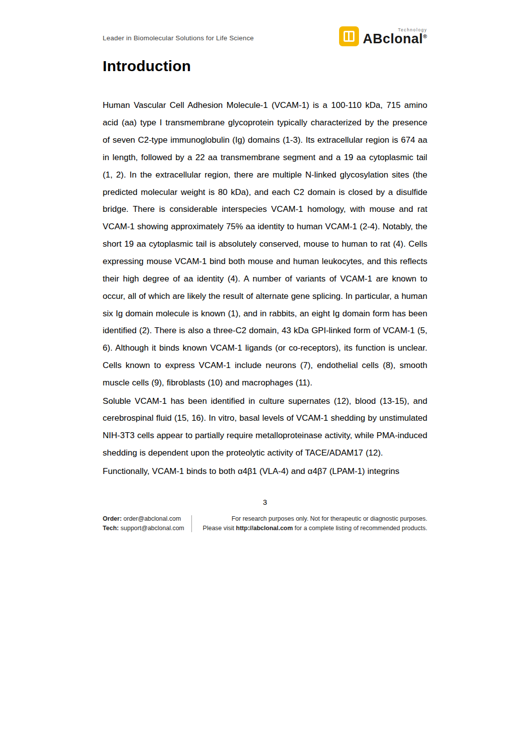Leader in Biomolecular Solutions for Life Science
Technology
ABclonal®
Introduction
Human Vascular Cell Adhesion Molecule-1 (VCAM-1) is a 100-110 kDa, 715 amino acid (aa) type I transmembrane glycoprotein typically characterized by the presence of seven C2-type immunoglobulin (Ig) domains (1-3). Its extracellular region is 674 aa in length, followed by a 22 aa transmembrane segment and a 19 aa cytoplasmic tail (1, 2). In the extracellular region, there are multiple N-linked glycosylation sites (the predicted molecular weight is 80 kDa), and each C2 domain is closed by a disulfide bridge. There is considerable interspecies VCAM-1 homology, with mouse and rat VCAM-1 showing approximately 75% aa identity to human VCAM-1 (2-4). Notably, the short 19 aa cytoplasmic tail is absolutely conserved, mouse to human to rat (4). Cells expressing mouse VCAM-1 bind both mouse and human leukocytes, and this reflects their high degree of aa identity (4). A number of variants of VCAM-1 are known to occur, all of which are likely the result of alternate gene splicing. In particular, a human six Ig domain molecule is known (1), and in rabbits, an eight Ig domain form has been identified (2). There is also a three-C2 domain, 43 kDa GPI-linked form of VCAM-1 (5, 6). Although it binds known VCAM-1 ligands (or co-receptors), its function is unclear. Cells known to express VCAM-1 include neurons (7), endothelial cells (8), smooth muscle cells (9), fibroblasts (10) and macrophages (11).
Soluble VCAM-1 has been identified in culture supernates (12), blood (13-15), and cerebrospinal fluid (15, 16). In vitro, basal levels of VCAM-1 shedding by unstimulated NIH-3T3 cells appear to partially require metalloproteinase activity, while PMA-induced shedding is dependent upon the proteolytic activity of TACE/ADAM17 (12).
Functionally, VCAM-1 binds to both α4β1 (VLA-4) and α4β7 (LPAM-1) integrins
3
Order: order@abclonal.com
Tech: support@abclonal.com
For research purposes only. Not for therapeutic or diagnostic purposes.
Please visit http://abclonal.com for a complete listing of recommended products.